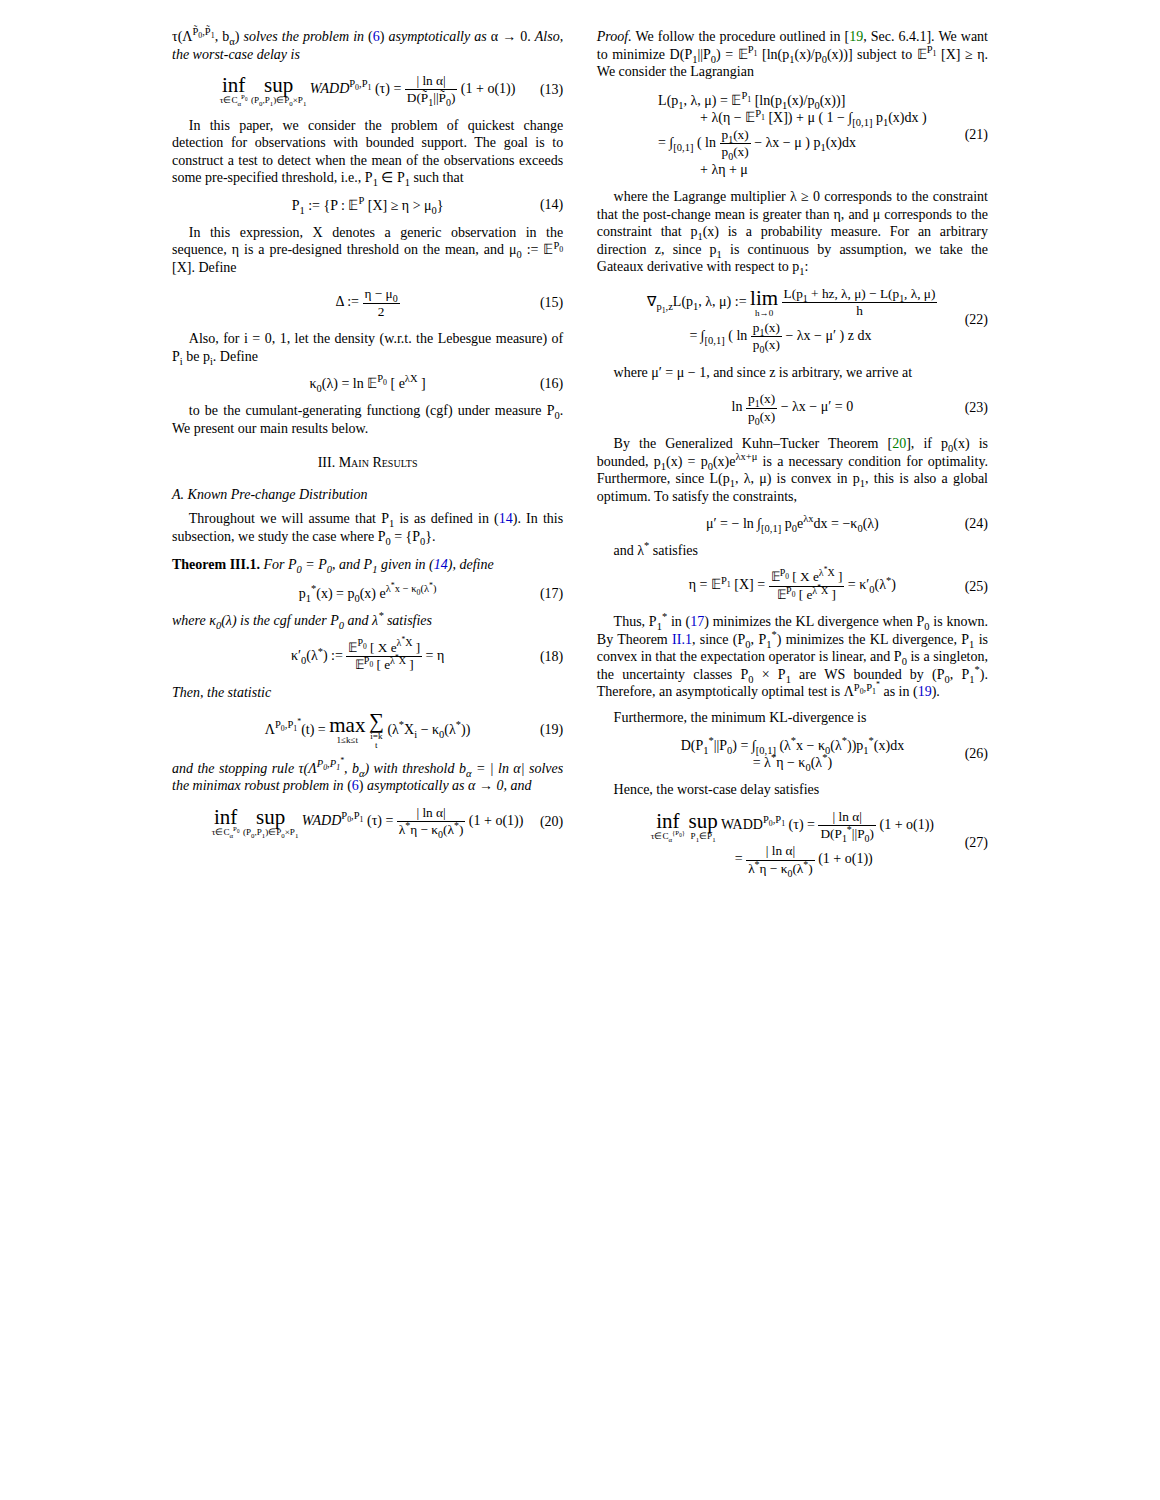τ(ΛP̃0,P̃1, bα) solves the problem in (6) asymptotically as α → 0. Also, the worst-case delay is
inf τ∈CαP0 sup(P0,P1)∈P0×P1 WADDP0,P1 (τ) = | ln α|D(P̃1||P̃0) (1 + o(1)) (13)
In this paper, we consider the problem of quickest change detection for observations with bounded support. The goal is to construct a test to detect when the mean of the observations exceeds some pre-specified threshold, i.e., P1 ∈ P1 such that
P1 := {P : 𝔼P [X] ≥ η > μ0} (14)
In this expression, X denotes a generic observation in the sequence, η is a pre-designed threshold on the mean, and μ0 := 𝔼P0 [X]. Define
Δ := η − μ02 (15)
Also, for i = 0, 1, let the density (w.r.t. the Lebesgue measure) of Pi be pi. Define
κ0(λ) = ln 𝔼P0 [ eλX ] (16)
to be the cumulant-generating functiong (cgf) under measure P0. We present our main results below.
III. Main Results
A. Known Pre-change Distribution
Throughout we will assume that P1 is as defined in (14). In this subsection, we study the case where P0 = {P0}.
Theorem III.1. For P0 = P0, and P1 given in (14), define
p1*(x) = p0(x) eλ*x − κ0(λ*) (17)
where κ0(λ) is the cgf under P0 and λ* satisfies
κ′0(λ*) := 𝔼P0 [ X eλ*X ] 𝔼P0 [ eλ*X ] = η (18)
Then, the statistic
ΛP0,P1*(t) = max 1≤k≤t ∑i=k t (λ*Xi − κ0(λ*)) (19)
and the stopping rule τ(ΛP0,P1*, bα) with threshold bα = | ln α| solves the minimax robust problem in (6) asymptotically as α → 0, and
inf τ∈CαP0 sup(P0,P1)∈P0×P1 WADDP0,P1 (τ) = | ln α|λ*η − κ0(λ*) (1 + o(1)) (20)
Proof. We follow the procedure outlined in [19, Sec. 6.4.1]. We want to minimize D(P1||P0) = 𝔼P1 [ln(p1(x)/p0(x))] subject to 𝔼P1 [X] ≥ η. We consider the Lagrangian
L(p1, λ, μ) = 𝔼P1 [ln(p1(x)/p0(x))]
+ λ(η − 𝔼P1 [X]) + μ ( 1 − ∫[0,1] p1(x)dx )
= ∫[0,1] ( ln p1(x) p0(x) − λx − μ ) p1(x)dx
+ λη + μ (21)
where the Lagrange multiplier λ ≥ 0 corresponds to the constraint that the post-change mean is greater than η, and μ corresponds to the constraint that p1(x) is a probability measure. For an arbitrary direction z, since p1 is continuous by assumption, we take the Gateaux derivative with respect to p1:
∇p1,zL(p1, λ, μ) := lim h→0 L(p1 + hz, λ, μ) − L(p1, λ, μ) h
= ∫[0,1] ( ln p1(x) p0(x) − λx − μ′ ) z dx (22)
where μ′ = μ − 1, and since z is arbitrary, we arrive at
ln p1(x) p0(x) − λx − μ′ = 0 (23)
By the Generalized Kuhn–Tucker Theorem [20], if p0(x) is bounded, p1(x) = p0(x)eλx+μ is a necessary condition for optimality. Furthermore, since L(p1, λ, μ) is convex in p1, this is also a global optimum. To satisfy the constraints,
μ′ = − ln ∫[0,1] p0eλxdx = −κ0(λ) (24)
and λ* satisfies
η = 𝔼P1 [X] = 𝔼P0 [ X eλ*X ] 𝔼P0 [ eλ*X ] = κ′0(λ*) (25)
Thus, P1* in (17) minimizes the KL divergence when P0 is known. By Theorem II.1, since (P0, P1*) minimizes the KL divergence, P1 is convex in that the expectation operator is linear, and P0 is a singleton, the uncertainty classes P0 × P1 are WS bounded by (P0, P1*). Therefore, an asymptotically optimal test is ΛP0,P1* as in (19).
Furthermore, the minimum KL-divergence is
D(P1*||P0) = ∫[0,1] (λ*x − κ0(λ*))p1*(x)dx
= λ*η − κ0(λ*) (26)
Hence, the worst-case delay satisfies
inf τ∈Cα{P0} sup P1∈P1 WADDP0,P1 (τ) = | ln α|D(P1*||P0) (1 + o(1))
= | ln α|λ*η − κ0(λ*) (1 + o(1)) (27)